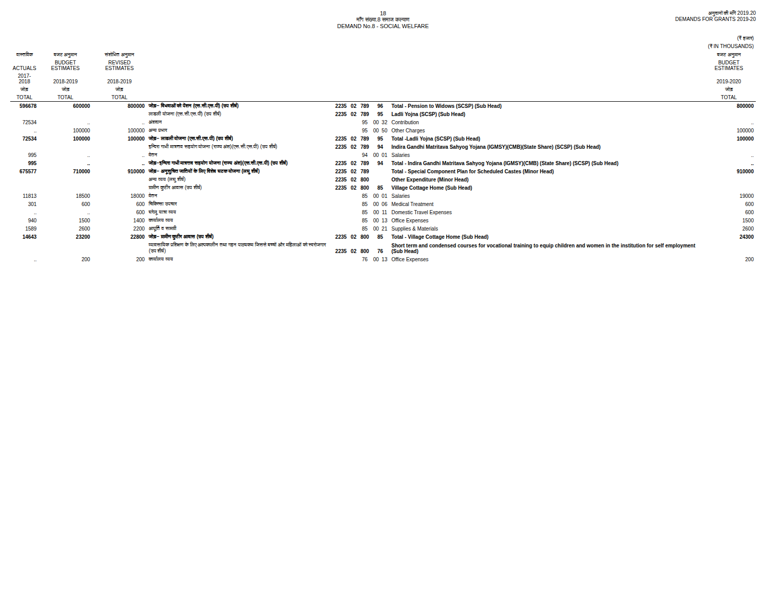अनुदानों की माँगें 2019.20
DEMANDS FOR GRANTS 2019-20
18
माँग संख्या.8 समाज कल्याण
DEMAND No.8 - SOCIAL WELFARE
| | (₹ हजार) |
| | (₹ IN THOUSANDS) |
| वास्तविक | बजट अनुमान | संशोधित अनुमान | | बजट अनुमान |
| ACTUALS | BUDGET ESTIMATES | REVISED ESTIMATES | | BUDGET ESTIMATES |
| 2017-2018 | 2018-2019 | 2018-2019 | | 2019-2020 |
| जोड़ | जोड़ | जोड़ | | जोड़ |
| TOTAL | TOTAL | TOTAL | | TOTAL |
| 596678 | 600000 | 800000 | जोड़– विधवाओं को पेंशन (एस.सी.एस.पी) (उप शीर्ष) | 2235 | 02 | 789 | 96 | Total - Pension to Widows (SCSP) (Sub Head) | 800000 |
| | लाडली योजना (एस.सी.एस.पी) (उप शीर्ष) | 2235 | 02 | 789 | 95 | Ladli Yojna (SCSP) (Sub Head) | |
| 72534 | .. | .. | अंशदान | | 95 | 00 32 | Contribution | .. |
| .. | 100000 | 100000 | अन्य प्रभार | | 95 | 00 50 | Other Charges | 100000 |
| 72534 | 100000 | 100000 | जोड़– लाडली योजना (एस.सी.एस.पी) (उप शीर्ष) | 2235 | 02 | 789 | 95 | Total -Ladli Yojna (SCSP) (Sub Head) | 100000 |
| | इन्दिरा गाधी मात्रत्तव सहयोग योजना (राज्य अंश)(एस.सी.एस.पी) (उप शीर्ष) | 2235 | 02 | 789 | 94 | Indira Gandhi Matritava Sahyog Yojana (IGMSY)(CMB)(State Share) (SCSP) (Sub Head) | |
| 995 | .. | .. | वेतन | | 94 | 00 01 | Salaries | .. |
| 995 | .. | .. | जोड़–इन्दिरा गाधी मात्रत्तव सहयोग योजना (राज्य अंश)(एस.सी.एस.पी) (उप शीर्ष) | 2235 | 02 | 789 | 94 | Total - Indira Gandhi Matritava Sahyog Yojana (IGMSY)(CMB) (State Share) (SCSP) (Sub Head) | .. |
| 675577 | 710000 | 910000 | जोड़– अनूसुचित जातियों के लिए विशेष घटक योजना (लघु शीर्ष) | 2235 | 02 | 789 | | Total - Special Component Plan for Scheduled Castes (Minor Head) | 910000 |
| | अन्य व्यय (लघु शीर्ष) | 2235 | 02 | 800 | | Other Expenditure (Minor Head) | |
| | ग्रामीण कुटीर आवास (उप शीर्ष) | 2235 | 02 | 800 | 85 | Village Cottage Home (Sub Head) | |
| 11813 | 18500 | 18000 | वेतन | | 85 | 00 01 | Salaries | 19000 |
| 301 | 600 | 600 | चिकित्सा उपचार | | 85 | 00 06 | Medical Treatment | 600 |
| .. | .. | 600 | घरेलू यात्रा व्यय | | 85 | 00 11 | Domestic Travel Expenses | 600 |
| 940 | 1500 | 1400 | कार्यालय व्यय | | 85 | 00 13 | Office Expenses | 1500 |
| 1589 | 2600 | 2200 | आपूर्ति व सामग्री | | 85 | 00 21 | Supplies & Materials | 2600 |
| 14643 | 23200 | 22800 | जोड़– ग्रामीण कुटीर आवास (उप शीर्ष) | 2235 | 02 | 800 | 85 | Total - Village Cottage Home (Sub Head) | 24300 |
| | व्यावसायिक प्रशिक्षण के लिए अल्पकालीन तथा गहन पाठ्यकम जिससे बच्चों और महिलाओं को स्वरोजगार (उप शीर्ष) | 2235 | 02 | 800 | 76 | Short term and condensed courses for vocational training to equip children and women in the institution for self employment (Sub Head) | |
| .. | 200 | 200 | कार्यालय व्यय | | 76 | 00 13 | Office Expenses | 200 |